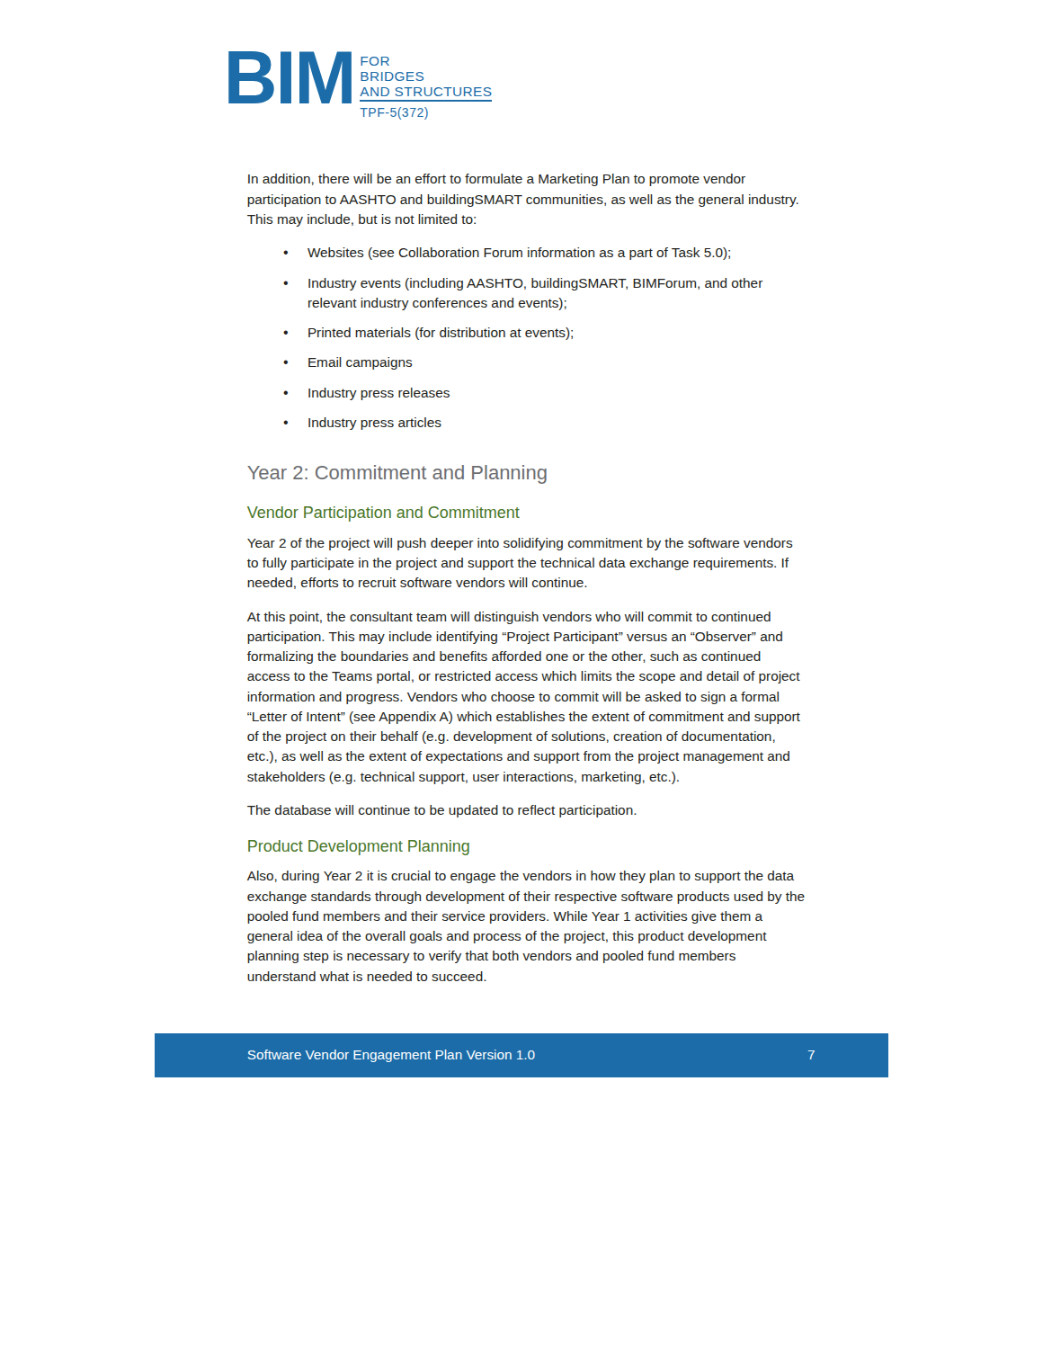BIM
FOR
BRIDGES
AND STRUCTURES
TPF-5(372)
In addition, there will be an effort to formulate a Marketing Plan to promote vendor participation to AASHTO and buildingSMART communities, as well as the general industry. This may include, but is not limited to:
Websites (see Collaboration Forum information as a part of Task 5.0);
Industry events (including AASHTO, buildingSMART, BIMForum, and other relevant industry conferences and events);
Printed materials (for distribution at events);
Email campaigns
Industry press releases
Industry press articles
Year 2: Commitment and Planning
Vendor Participation and Commitment
Year 2 of the project will push deeper into solidifying commitment by the software vendors to fully participate in the project and support the technical data exchange requirements. If needed, efforts to recruit software vendors will continue.
At this point, the consultant team will distinguish vendors who will commit to continued participation. This may include identifying “Project Participant” versus an “Observer” and formalizing the boundaries and benefits afforded one or the other, such as continued access to the Teams portal, or restricted access which limits the scope and detail of project information and progress. Vendors who choose to commit will be asked to sign a formal “Letter of Intent” (see Appendix A) which establishes the extent of commitment and support of the project on their behalf (e.g. development of solutions, creation of documentation, etc.), as well as the extent of expectations and support from the project management and stakeholders (e.g. technical support, user interactions, marketing, etc.).
The database will continue to be updated to reflect participation.
Product Development Planning
Also, during Year 2 it is crucial to engage the vendors in how they plan to support the data exchange standards through development of their respective software products used by the pooled fund members and their service providers. While Year 1 activities give them a general idea of the overall goals and process of the project, this product development planning step is necessary to verify that both vendors and pooled fund members understand what is needed to succeed.
Software Vendor Engagement Plan Version 1.0
7